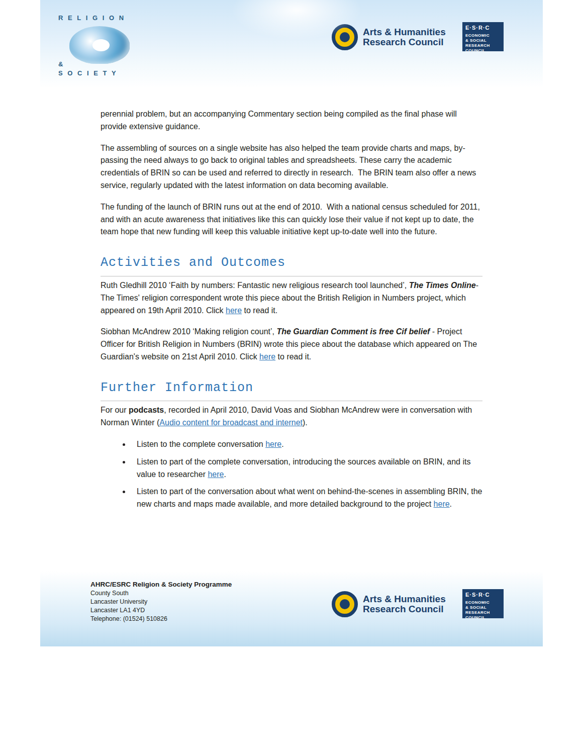R E L I G I O N
&
S O C I E T Y
Arts & Humanities
Research Council
E·S·R·C
ECONOMIC
& SOCIAL
RESEARCH
COUNCIL
perennial problem, but an accompanying Commentary section being compiled as the final phase will provide extensive guidance.
The assembling of sources on a single website has also helped the team provide charts and maps, by-passing the need always to go back to original tables and spreadsheets. These carry the academic credentials of BRIN so can be used and referred to directly in research. The BRIN team also offer a news service, regularly updated with the latest information on data becoming available.
The funding of the launch of BRIN runs out at the end of 2010. With a national census scheduled for 2011, and with an acute awareness that initiatives like this can quickly lose their value if not kept up to date, the team hope that new funding will keep this valuable initiative kept up-to-date well into the future.
Activities and Outcomes
Ruth Gledhill 2010 ‘Faith by numbers: Fantastic new religious research tool launched’, The Times Online- The Times' religion correspondent wrote this piece about the British Religion in Numbers project, which appeared on 19th April 2010. Click here to read it.
Siobhan McAndrew 2010 ‘Making religion count’, The Guardian Comment is free Cif belief - Project Officer for British Religion in Numbers (BRIN) wrote this piece about the database which appeared on The Guardian's website on 21st April 2010. Click here to read it.
Further Information
For our podcasts, recorded in April 2010, David Voas and Siobhan McAndrew were in conversation with Norman Winter (Audio content for broadcast and internet).
Listen to the complete conversation here.
Listen to part of the complete conversation, introducing the sources available on BRIN, and its value to researcher here.
Listen to part of the conversation about what went on behind-the-scenes in assembling BRIN, the new charts and maps made available, and more detailed background to the project here.
AHRC/ESRC Religion & Society Programme
County South
Lancaster University
Lancaster LA1 4YD
Telephone: (01524) 510826
Arts & Humanities
Research Council
E·S·R·C
ECONOMIC
& SOCIAL
RESEARCH
COUNCIL